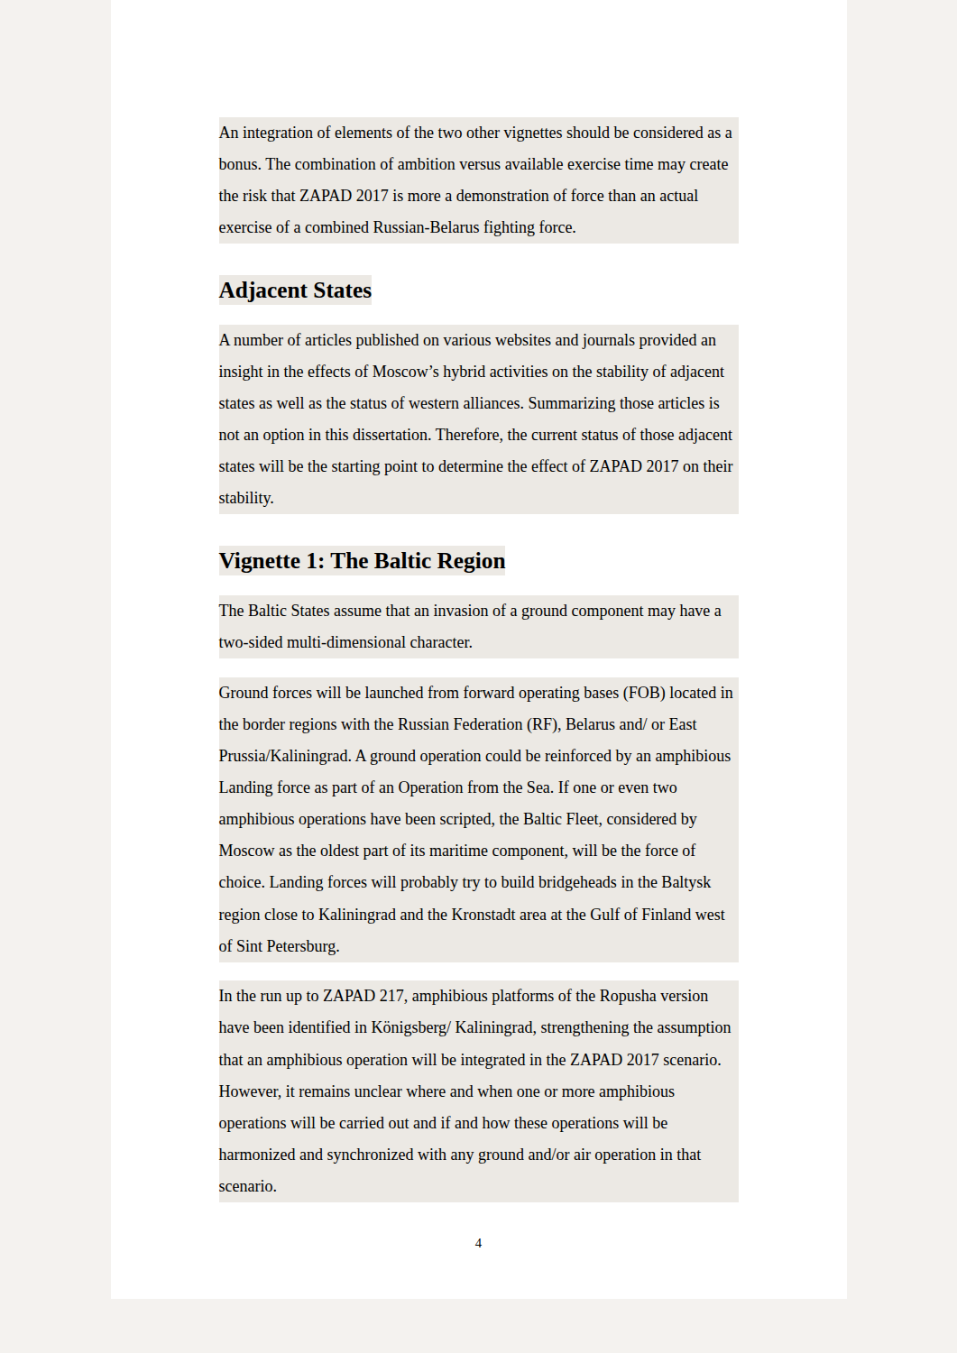An integration of elements of the two other vignettes should be considered as a bonus. The combination of ambition versus available exercise time may create the risk that ZAPAD 2017 is more a demonstration of force than an actual exercise of a combined Russian-Belarus fighting force.
Adjacent States
A number of articles published on various websites and journals provided an insight in the effects of Moscow’s hybrid activities on the stability of adjacent states as well as the status of western alliances. Summarizing those articles is not an option in this dissertation. Therefore, the current status of those adjacent states will be the starting point to determine the effect of ZAPAD 2017 on their stability.
Vignette 1: The Baltic Region
The Baltic States assume that an invasion of a ground component may have a two-sided multi-dimensional character.
Ground forces will be launched from forward operating bases (FOB) located in the border regions with the Russian Federation (RF), Belarus and/ or East Prussia/Kaliningrad. A ground operation could be reinforced by an amphibious Landing force as part of an Operation from the Sea. If one or even two amphibious operations have been scripted, the Baltic Fleet, considered by Moscow as the oldest part of its maritime component, will be the force of choice. Landing forces will probably try to build bridgeheads in the Baltysk region close to Kaliningrad and the Kronstadt area at the Gulf of Finland west of Sint Petersburg.
In the run up to ZAPAD 217, amphibious platforms of the Ropusha version have been identified in Königsberg/ Kaliningrad, strengthening the assumption that an amphibious operation will be integrated in the ZAPAD 2017 scenario. However, it remains unclear where and when one or more amphibious operations will be carried out and if and how these operations will be harmonized and synchronized with any ground and/or air operation in that scenario.
4